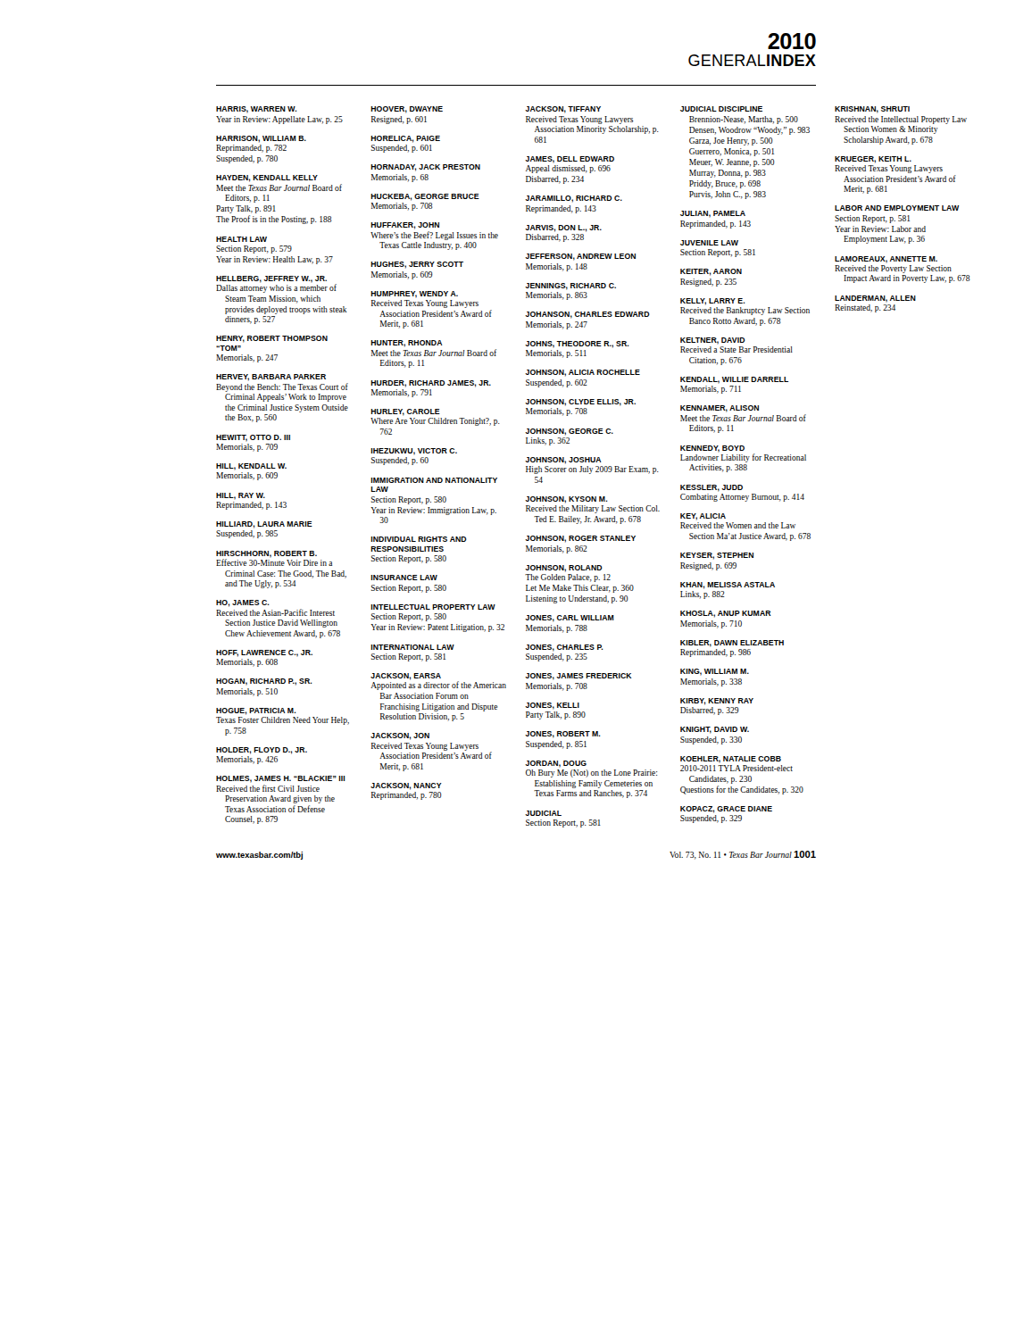2010
GENERAL INDEX
Harris, Warren W.
Year in Review: Appellate Law, p. 25
Harrison, William B.
Reprimanded, p. 782
Suspended, p. 780
Hayden, Kendall Kelly
Meet the Texas Bar Journal Board of Editors, p. 11
Party Talk, p. 891
The Proof is in the Posting, p. 188
Health Law
Section Report, p. 579
Year in Review: Health Law, p. 37
Hellberg, Jeffrey W., Jr.
Dallas attorney who is a member of Steam Team Mission, which provides deployed troops with steak dinners, p. 527
Henry, Robert Thompson “Tom”
Memorials, p. 247
Hervey, Barbara Parker
Beyond the Bench: The Texas Court of Criminal Appeals’ Work to Improve the Criminal Justice System Outside the Box, p. 560
Hewitt, Otto D. III
Memorials, p. 709
Hill, Kendall W.
Memorials, p. 609
Hill, Ray W.
Reprimanded, p. 143
Hilliard, Laura Marie
Suspended, p. 985
Hirschhorn, Robert B.
Effective 30-Minute Voir Dire in a Criminal Case: The Good, The Bad, and The Ugly, p. 534
Ho, James C.
Received the Asian-Pacific Interest Section Justice David Wellington Chew Achievement Award, p. 678
Hoff, Lawrence C., Jr.
Memorials, p. 608
Hogan, Richard P., Sr.
Memorials, p. 510
Hogue, Patricia M.
Texas Foster Children Need Your Help, p. 758
Holder, Floyd D., Jr.
Memorials, p. 426
Holmes, James H. “Blackie” III
Received the first Civil Justice Preservation Award given by the Texas Association of Defense Counsel, p. 879
Hoover, Dwayne
Resigned, p. 601
Horelica, Paige
Suspended, p. 601
Hornaday, Jack Preston
Memorials, p. 68
Huckeba, George Bruce
Memorials, p. 708
Huffaker, John
Where’s the Beef? Legal Issues in the Texas Cattle Industry, p. 400
Hughes, Jerry Scott
Memorials, p. 609
Humphrey, Wendy A.
Received Texas Young Lawyers Association President’s Award of Merit, p. 681
Hunter, Rhonda
Meet the Texas Bar Journal Board of Editors, p. 11
Hurder, Richard James, Jr.
Memorials, p. 791
Hurley, Carole
Where Are Your Children Tonight?, p. 762
Ihezukwu, Victor C.
Suspended, p. 60
Immigration and Nationality Law
Section Report, p. 580
Year in Review: Immigration Law, p. 30
Individual Rights and Responsibilities
Section Report, p. 580
Insurance Law
Section Report, p. 580
Intellectual Property Law
Section Report, p. 580
Year in Review: Patent Litigation, p. 32
International Law
Section Report, p. 581
Jackson, Earsa
Appointed as a director of the American Bar Association Forum on Franchising Litigation and Dispute Resolution Division, p. 5
Jackson, Jon
Received Texas Young Lawyers Association President’s Award of Merit, p. 681
Jackson, Nancy
Reprimanded, p. 780
Jackson, Tiffany
Received Texas Young Lawyers Association Minority Scholarship, p. 681
James, Dell Edward
Appeal dismissed, p. 696
Disbarred, p. 234
Jaramillo, Richard C.
Reprimanded, p. 143
Jarvis, Don L., Jr.
Disbarred, p. 328
Jefferson, Andrew Leon
Memorials, p. 148
Jennings, Richard C.
Memorials, p. 863
Johanson, Charles Edward
Memorials, p. 247
Johns, Theodore R., Sr.
Memorials, p. 511
Johnson, Alicia Rochelle
Suspended, p. 602
Johnson, Clyde Ellis, Jr.
Memorials, p. 708
Johnson, George C.
Links, p. 362
Johnson, Joshua
High Scorer on July 2009 Bar Exam, p. 54
Johnson, Kyson M.
Received the Military Law Section Col. Ted E. Bailey, Jr. Award, p. 678
Johnson, Roger Stanley
Memorials, p. 862
Johnson, Roland
The Golden Palace, p. 12
Let Me Make This Clear, p. 360
Listening to Understand, p. 90
Jones, Carl William
Memorials, p. 788
Jones, Charles P.
Suspended, p. 235
Jones, James Frederick
Memorials, p. 708
Jones, Kelli
Party Talk, p. 890
Jones, Robert M.
Suspended, p. 851
Jordan, Doug
Oh Bury Me (Not) on the Lone Prairie: Establishing Family Cemeteries on Texas Farms and Ranches, p. 374
Judicial
Section Report, p. 581
Judicial Discipline
Brennion-Nease, Martha, p. 500
Densen, Woodrow “Woody,” p. 983
Garza, Joe Henry, p. 500
Guerrero, Monica, p. 501
Meuer, W. Jeanne, p. 500
Murray, Donna, p. 983
Priddy, Bruce, p. 698
Purvis, John C., p. 983
Julian, Pamela
Reprimanded, p. 143
Juvenile Law
Section Report, p. 581
Keiter, Aaron
Resigned, p. 235
Kelly, Larry E.
Received the Bankruptcy Law Section Banco Rotto Award, p. 678
Keltner, David
Received a State Bar Presidential Citation, p. 676
Kendall, Willie Darrell
Memorials, p. 711
Kennamer, Alison
Meet the Texas Bar Journal Board of Editors, p. 11
Kennedy, Boyd
Landowner Liability for Recreational Activities, p. 388
Kessler, Judd
Combating Attorney Burnout, p. 414
Key, Alicia
Received the Women and the Law Section Ma’at Justice Award, p. 678
Keyser, Stephen
Resigned, p. 699
Khan, Melissa Astala
Links, p. 882
Khosla, Anup Kumar
Memorials, p. 710
Kibler, Dawn Elizabeth
Reprimanded, p. 986
King, William M.
Memorials, p. 338
Kirby, Kenny Ray
Disbarred, p. 329
Knight, David W.
Suspended, p. 330
Koehler, Natalie Cobb
2010-2011 TYLA President-elect Candidates, p. 230
Questions for the Candidates, p. 320
Kopacz, Grace Diane
Suspended, p. 329
Krishnan, Shruti
Received the Intellectual Property Law Section Women & Minority Scholarship Award, p. 678
Krueger, Keith L.
Received Texas Young Lawyers Association President’s Award of Merit, p. 681
Labor and Employment Law
Section Report, p. 581
Year in Review: Labor and Employment Law, p. 36
Lamoreaux, Annette M.
Received the Poverty Law Section Impact Award in Poverty Law, p. 678
Landerman, Allen
Reinstated, p. 234
www.texasbar.com/tbj
Vol. 73, No. 11 • Texas Bar Journal 1001